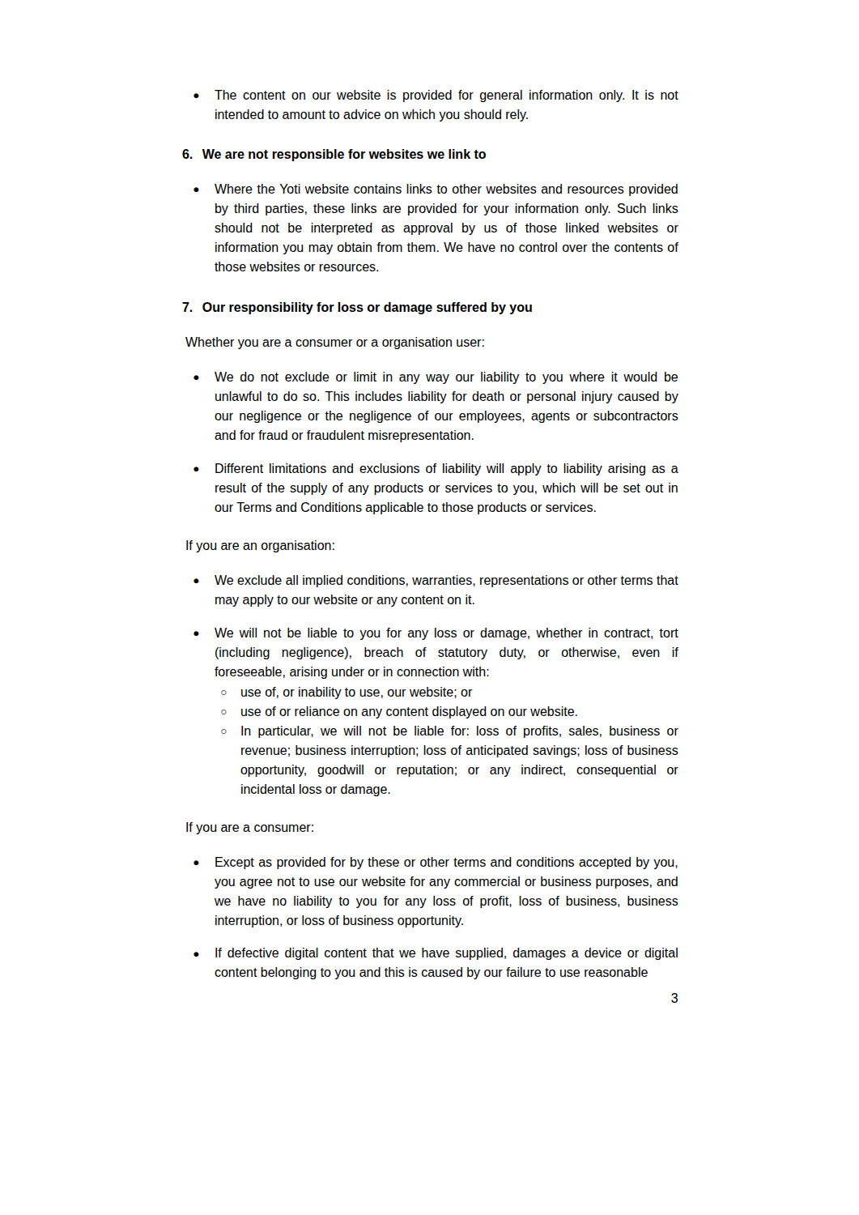The content on our website is provided for general information only. It is not intended to amount to advice on which you should rely.
6. We are not responsible for websites we link to
Where the Yoti website contains links to other websites and resources provided by third parties, these links are provided for your information only. Such links should not be interpreted as approval by us of those linked websites or information you may obtain from them. We have no control over the contents of those websites or resources.
7. Our responsibility for loss or damage suffered by you
Whether you are a consumer or a organisation user:
We do not exclude or limit in any way our liability to you where it would be unlawful to do so. This includes liability for death or personal injury caused by our negligence or the negligence of our employees, agents or subcontractors and for fraud or fraudulent misrepresentation.
Different limitations and exclusions of liability will apply to liability arising as a result of the supply of any products or services to you, which will be set out in our Terms and Conditions applicable to those products or services.
If you are an organisation:
We exclude all implied conditions, warranties, representations or other terms that may apply to our website or any content on it.
We will not be liable to you for any loss or damage, whether in contract, tort (including negligence), breach of statutory duty, or otherwise, even if foreseeable, arising under or in connection with:
use of, or inability to use, our website; or
use of or reliance on any content displayed on our website.
In particular, we will not be liable for: loss of profits, sales, business or revenue; business interruption; loss of anticipated savings; loss of business opportunity, goodwill or reputation; or any indirect, consequential or incidental loss or damage.
If you are a consumer:
Except as provided for by these or other terms and conditions accepted by you, you agree not to use our website for any commercial or business purposes, and we have no liability to you for any loss of profit, loss of business, business interruption, or loss of business opportunity.
If defective digital content that we have supplied, damages a device or digital content belonging to you and this is caused by our failure to use reasonable
3